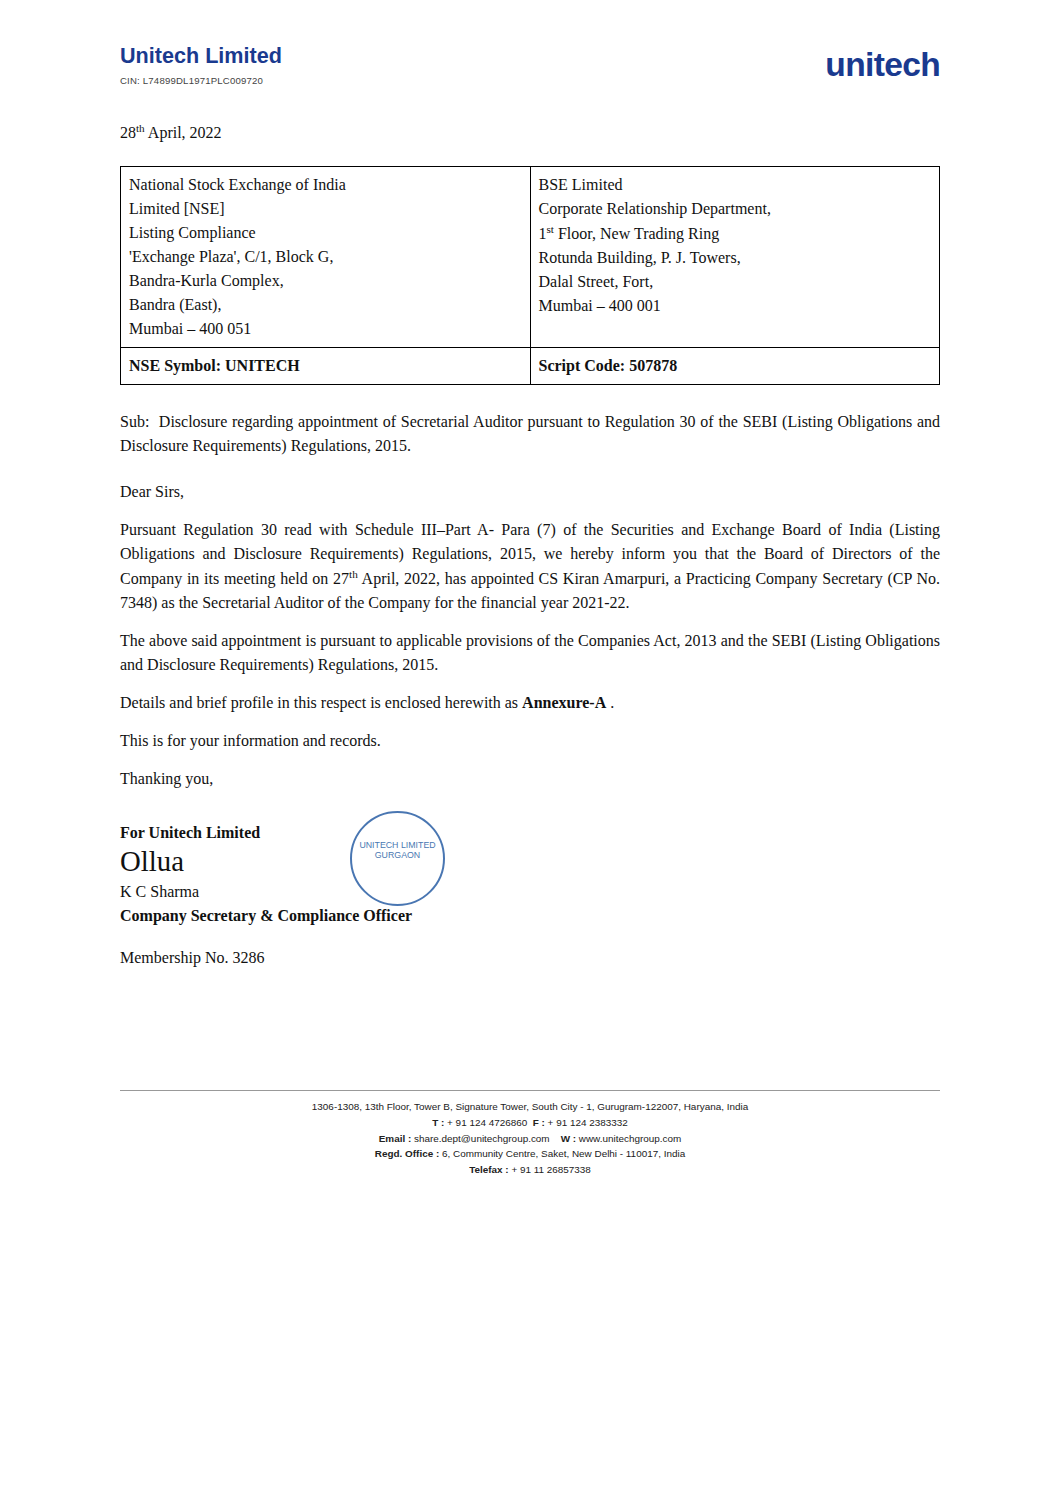Unitech Limited
CIN: L74899DL1971PLC009720
unitech
28th April, 2022
| National Stock Exchange of India Limited [NSE] Listing Compliance 'Exchange Plaza', C/1, Block G, Bandra-Kurla Complex, Bandra (East), Mumbai – 400 051 | BSE Limited Corporate Relationship Department, 1 st Floor, New Trading Ring Rotunda Building, P. J. Towers, Dalal Street, Fort, Mumbai – 400 001 |
| NSE Symbol: UNITECH | Script Code: 507878 |
Sub: Disclosure regarding appointment of Secretarial Auditor pursuant to Regulation 30 of the SEBI (Listing Obligations and Disclosure Requirements) Regulations, 2015.
Dear Sirs,
Pursuant Regulation 30 read with Schedule III–Part A- Para (7) of the Securities and Exchange Board of India (Listing Obligations and Disclosure Requirements) Regulations, 2015, we hereby inform you that the Board of Directors of the Company in its meeting held on 27th April, 2022, has appointed CS Kiran Amarpuri, a Practicing Company Secretary (CP No. 7348) as the Secretarial Auditor of the Company for the financial year 2021-22.
The above said appointment is pursuant to applicable provisions of the Companies Act, 2013 and the SEBI (Listing Obligations and Disclosure Requirements) Regulations, 2015.
Details and brief profile in this respect is enclosed herewith as Annexure-A .
This is for your information and records.
Thanking you,
For Unitech Limited
Ollua
UNITECH LIMITED
GURGAON
K C Sharma
Company Secretary & Compliance Officer
Membership No. 3286
1306-1308, 13th Floor, Tower B, Signature Tower, South City - 1, Gurugram-122007, Haryana, India
T : + 91 124 4726860 F : + 91 124 2383332
Email : share.dept@unitechgroup.com W : www.unitechgroup.com
Regd. Office : 6, Community Centre, Saket, New Delhi - 110017, India
Telefax : + 91 11 26857338